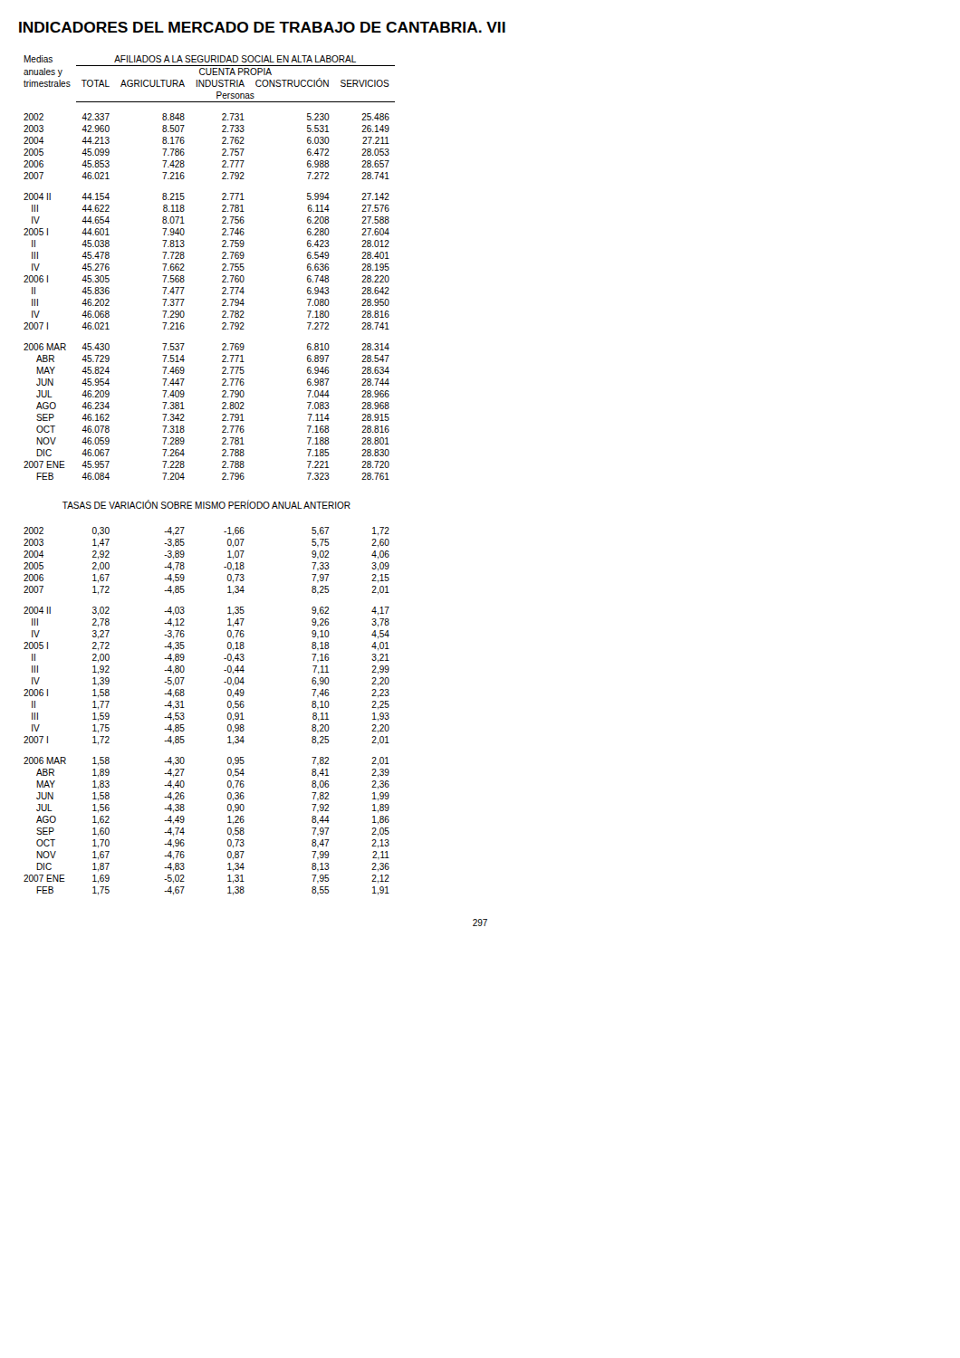INDICADORES DEL MERCADO DE TRABAJO DE CANTABRIA. VII
| Medias | AFILIADOS A LA SEGURIDAD SOCIAL EN ALTA LABORAL |
| --- | --- |
| anuales y | CUENTA PROPIA |
| trimestrales | TOTAL | AGRICULTURA | INDUSTRIA | CONSTRUCCIÓN | SERVICIOS |
| | Personas |
| 2002 | 42.337 | 8.848 | 2.731 | 5.230 | 25.486 |
| 2003 | 42.960 | 8.507 | 2.733 | 5.531 | 26.149 |
| 2004 | 44.213 | 8.176 | 2.762 | 6.030 | 27.211 |
| 2005 | 45.099 | 7.786 | 2.757 | 6.472 | 28.053 |
| 2006 | 45.853 | 7.428 | 2.777 | 6.988 | 28.657 |
| 2007 | 46.021 | 7.216 | 2.792 | 7.272 | 28.741 |
| 2004 II | 44.154 | 8.215 | 2.771 | 5.994 | 27.142 |
| III | 44.622 | 8.118 | 2.781 | 6.114 | 27.576 |
| IV | 44.654 | 8.071 | 2.756 | 6.208 | 27.588 |
| 2005 I | 44.601 | 7.940 | 2.746 | 6.280 | 27.604 |
| II | 45.038 | 7.813 | 2.759 | 6.423 | 28.012 |
| III | 45.478 | 7.728 | 2.769 | 6.549 | 28.401 |
| IV | 45.276 | 7.662 | 2.755 | 6.636 | 28.195 |
| 2006 I | 45.305 | 7.568 | 2.760 | 6.748 | 28.220 |
| II | 45.836 | 7.477 | 2.774 | 6.943 | 28.642 |
| III | 46.202 | 7.377 | 2.794 | 7.080 | 28.950 |
| IV | 46.068 | 7.290 | 2.782 | 7.180 | 28.816 |
| 2007 I | 46.021 | 7.216 | 2.792 | 7.272 | 28.741 |
| 2006 MAR | 45.430 | 7.537 | 2.769 | 6.810 | 28.314 |
| ABR | 45.729 | 7.514 | 2.771 | 6.897 | 28.547 |
| MAY | 45.824 | 7.469 | 2.775 | 6.946 | 28.634 |
| JUN | 45.954 | 7.447 | 2.776 | 6.987 | 28.744 |
| JUL | 46.209 | 7.409 | 2.790 | 7.044 | 28.966 |
| AGO | 46.234 | 7.381 | 2.802 | 7.083 | 28.968 |
| SEP | 46.162 | 7.342 | 2.791 | 7.114 | 28.915 |
| OCT | 46.078 | 7.318 | 2.776 | 7.168 | 28.816 |
| NOV | 46.059 | 7.289 | 2.781 | 7.188 | 28.801 |
| DIC | 46.067 | 7.264 | 2.788 | 7.185 | 28.830 |
| 2007 ENE | 45.957 | 7.228 | 2.788 | 7.221 | 28.720 |
| FEB | 46.084 | 7.204 | 2.796 | 7.323 | 28.761 |
| TASAS DE VARIACIÓN SOBRE MISMO PERÍODO ANUAL ANTERIOR |
| 2002 | 0,30 | -4,27 | -1,66 | 5,67 | 1,72 |
| 2003 | 1,47 | -3,85 | 0,07 | 5,75 | 2,60 |
| 2004 | 2,92 | -3,89 | 1,07 | 9,02 | 4,06 |
| 2005 | 2,00 | -4,78 | -0,18 | 7,33 | 3,09 |
| 2006 | 1,67 | -4,59 | 0,73 | 7,97 | 2,15 |
| 2007 | 1,72 | -4,85 | 1,34 | 8,25 | 2,01 |
| 2004 II | 3,02 | -4,03 | 1,35 | 9,62 | 4,17 |
| III | 2,78 | -4,12 | 1,47 | 9,26 | 3,78 |
| IV | 3,27 | -3,76 | 0,76 | 9,10 | 4,54 |
| 2005 I | 2,72 | -4,35 | 0,18 | 8,18 | 4,01 |
| II | 2,00 | -4,89 | -0,43 | 7,16 | 3,21 |
| III | 1,92 | -4,80 | -0,44 | 7,11 | 2,99 |
| IV | 1,39 | -5,07 | -0,04 | 6,90 | 2,20 |
| 2006 I | 1,58 | -4,68 | 0,49 | 7,46 | 2,23 |
| II | 1,77 | -4,31 | 0,56 | 8,10 | 2,25 |
| III | 1,59 | -4,53 | 0,91 | 8,11 | 1,93 |
| IV | 1,75 | -4,85 | 0,98 | 8,20 | 2,20 |
| 2007 I | 1,72 | -4,85 | 1,34 | 8,25 | 2,01 |
| 2006 MAR | 1,58 | -4,30 | 0,95 | 7,82 | 2,01 |
| ABR | 1,89 | -4,27 | 0,54 | 8,41 | 2,39 |
| MAY | 1,83 | -4,40 | 0,76 | 8,06 | 2,36 |
| JUN | 1,58 | -4,26 | 0,36 | 7,82 | 1,99 |
| JUL | 1,56 | -4,38 | 0,90 | 7,92 | 1,89 |
| AGO | 1,62 | -4,49 | 1,26 | 8,44 | 1,86 |
| SEP | 1,60 | -4,74 | 0,58 | 7,97 | 2,05 |
| OCT | 1,70 | -4,96 | 0,73 | 8,47 | 2,13 |
| NOV | 1,67 | -4,76 | 0,87 | 7,99 | 2,11 |
| DIC | 1,87 | -4,83 | 1,34 | 8,13 | 2,36 |
| 2007 ENE | 1,69 | -5,02 | 1,31 | 7,95 | 2,12 |
| FEB | 1,75 | -4,67 | 1,38 | 8,55 | 1,91 |
297